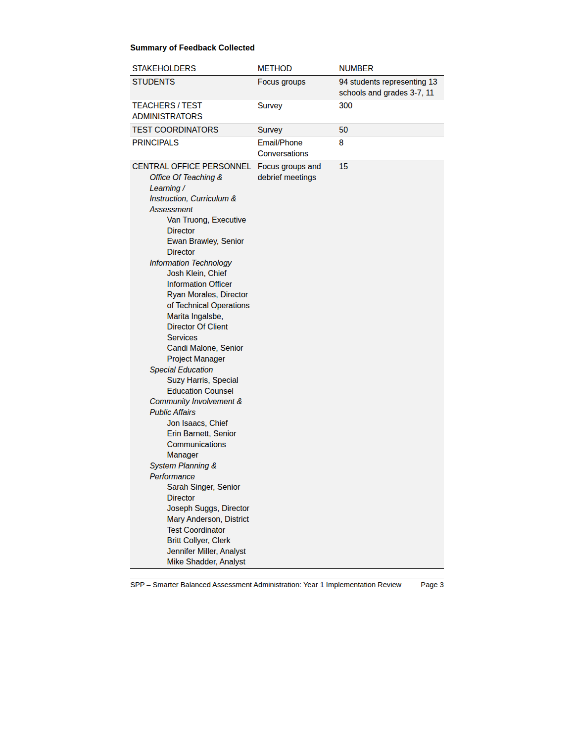Summary of Feedback Collected
| STAKEHOLDERS | METHOD | NUMBER |
| --- | --- | --- |
| STUDENTS | Focus groups | 94 students representing 13 schools and grades 3-7, 11 |
| TEACHERS / TEST ADMINISTRATORS | Survey | 300 |
| TEST COORDINATORS | Survey | 50 |
| PRINCIPALS | Email/Phone Conversations | 8 |
| CENTRAL OFFICE PERSONNEL Office Of Teaching & Learning / Instruction, Curriculum & Assessment Van Truong, Executive Director Ewan Brawley, Senior Director Information Technology Josh Klein, Chief Information Officer Ryan Morales, Director of Technical Operations Marita Ingalsbe, Director Of Client Services Candi Malone, Senior Project Manager Special Education Suzy Harris, Special Education Counsel Community Involvement & Public Affairs Jon Isaacs, Chief Erin Barnett, Senior Communications Manager System Planning & Performance Sarah Singer, Senior Director Joseph Suggs, Director Mary Anderson, District Test Coordinator Britt Collyer, Clerk Jennifer Miller, Analyst Mike Shadder, Analyst | Focus groups and debrief meetings | 15 |
SPP – Smarter Balanced Assessment Administration: Year 1 Implementation Review Page 3